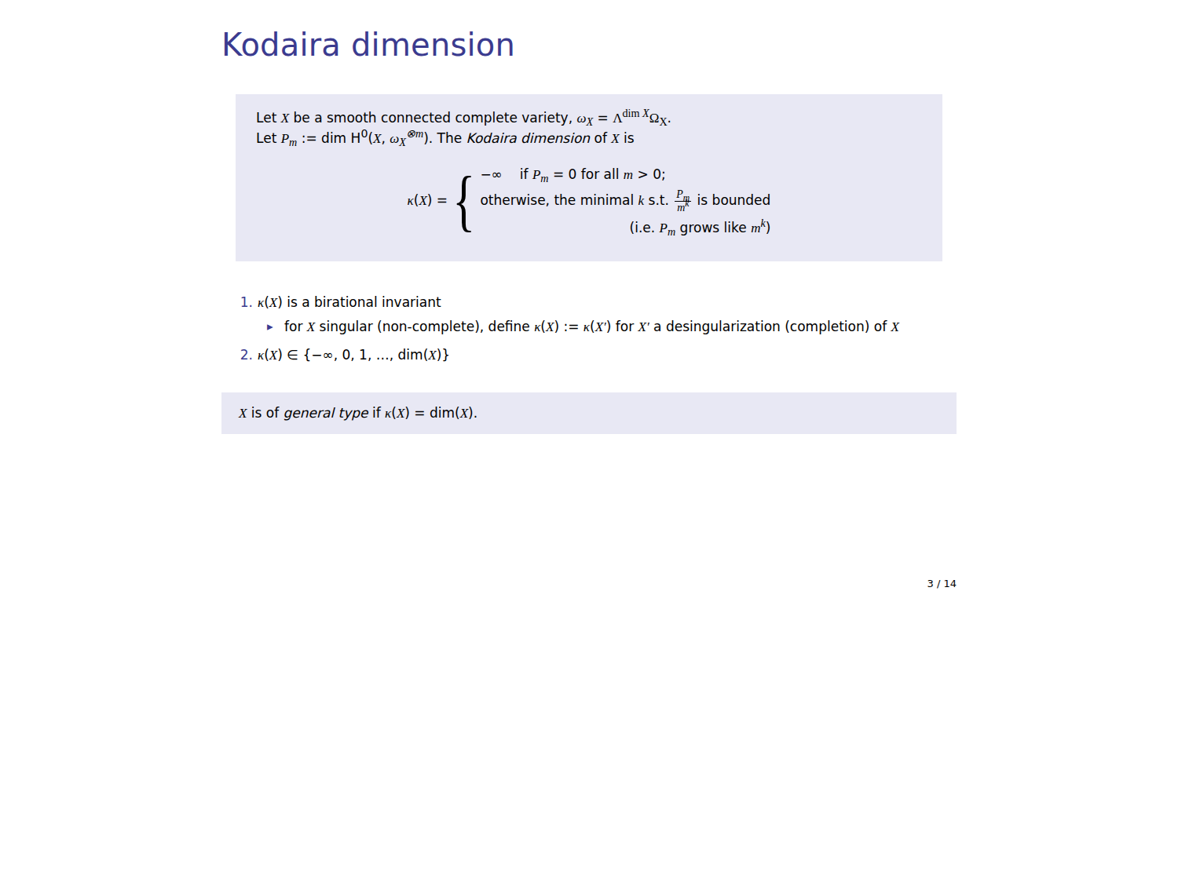Kodaira dimension
Let X be a smooth connected complete variety, ωX = Λdim XΩX.
Let Pm := dim H0(X, ωX⊗m). The Kodaira dimension of X is
| κ ( X ) = | { | −∞ if P m = 0 for all m > 0; otherwise, the minimal k s.t. P m m k is bounded (i.e. P m grows like m k ) |
κ(X) is a birational invariant
for X singular (non-complete), define κ(X) := κ(X′) for X′ a desingularization (completion) of X
κ(X) ∈ {−∞, 0, 1, …, dim(X)}
X is of general type if κ(X) = dim(X).
3 / 14